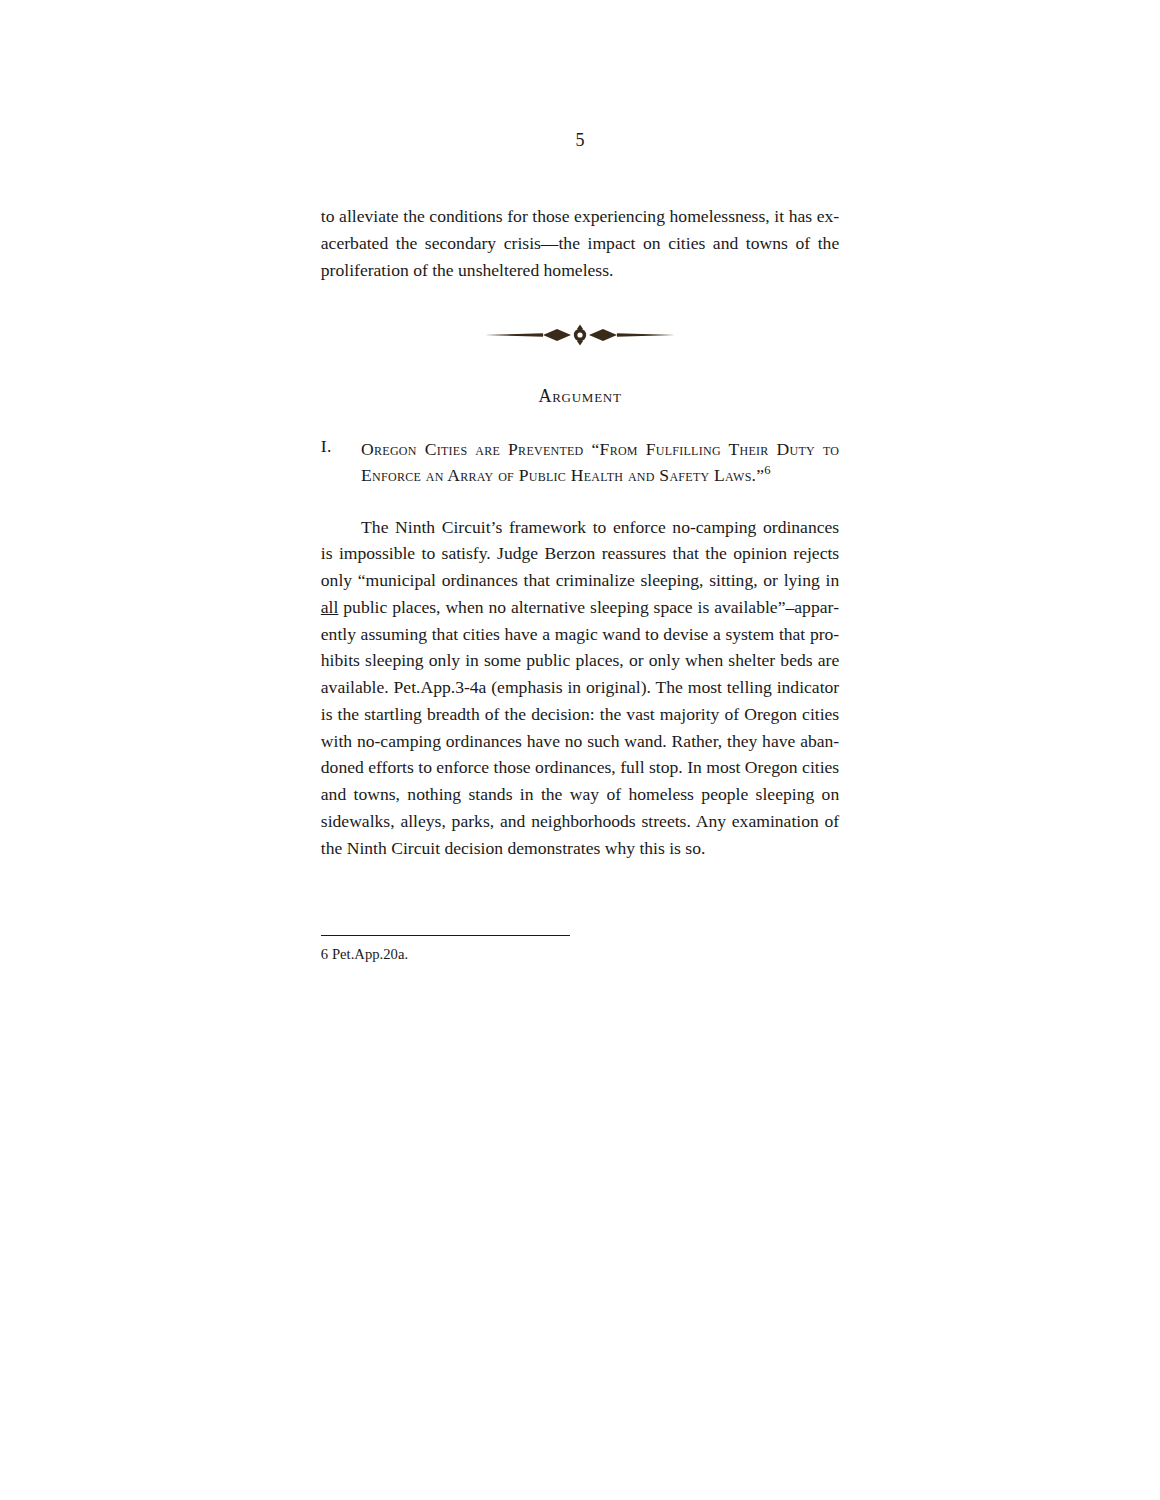5
to alleviate the conditions for those experiencing homelessness, it has exacerbated the secondary crisis—the impact on cities and towns of the proliferation of the unsheltered homeless.
Argument
I.
Oregon Cities are Prevented “From Fulfilling Their Duty to Enforce an Array of Public Health and Safety Laws.”6
The Ninth Circuit’s framework to enforce no-camping ordinances is impossible to satisfy. Judge Berzon reassures that the opinion rejects only “municipal ordinances that criminalize sleeping, sitting, or lying in all public places, when no alternative sleeping space is available”–apparently assuming that cities have a magic wand to devise a system that prohibits sleeping only in some public places, or only when shelter beds are available. Pet.App.3-4a (emphasis in original). The most telling indicator is the startling breadth of the decision: the vast majority of Oregon cities with no-camping ordinances have no such wand. Rather, they have abandoned efforts to enforce those ordinances, full stop. In most Oregon cities and towns, nothing stands in the way of homeless people sleeping on sidewalks, alleys, parks, and neighborhoods streets. Any examination of the Ninth Circuit decision demonstrates why this is so.
6Pet.App.20a.